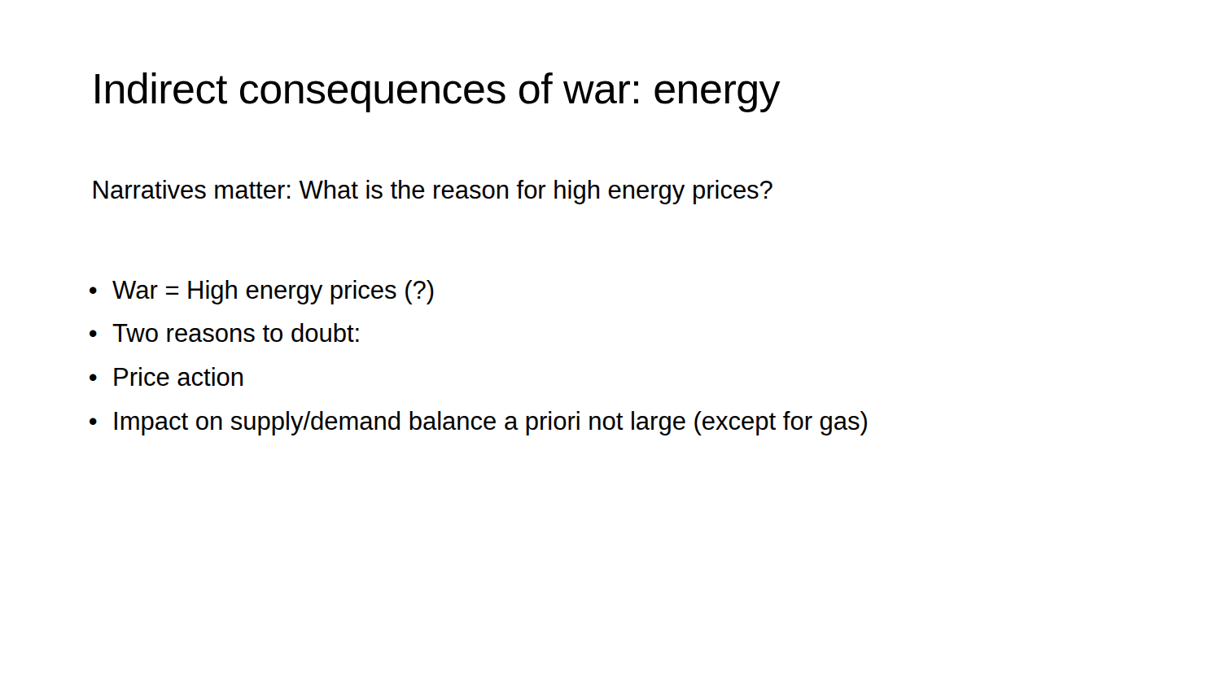Indirect consequences of war: energy
Narratives matter: What is the reason for high energy prices?
War = High energy prices (?)
Two reasons to doubt:
Price action
Impact on supply/demand balance a priori not large (except for gas)